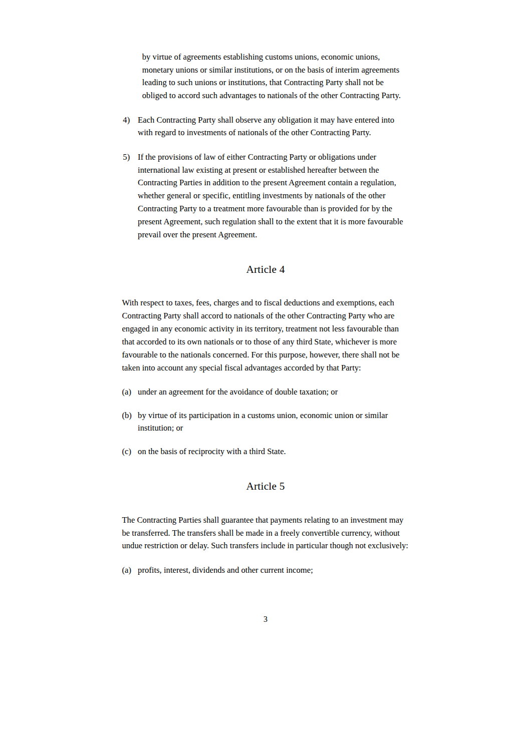by virtue of agreements establishing customs unions, economic unions, monetary unions or similar institutions, or on the basis of interim agreements leading to such unions or institutions, that Contracting Party shall not be obliged to accord such advantages to nationals of the other Contracting Party.
4)
Each Contracting Party shall observe any obligation it may have entered into with regard to investments of nationals of the other Contracting Party.
5)
If the provisions of law of either Contracting Party or obligations under international law existing at present or established hereafter between the Contracting Parties in addition to the present Agreement contain a regulation, whether general or specific, entitling investments by nationals of the other Contracting Party to a treatment more favourable than is provided for by the present Agreement, such regulation shall to the extent that it is more favourable prevail over the present Agreement.
Article 4
With respect to taxes, fees, charges and to fiscal deductions and exemptions, each Contracting Party shall accord to nationals of the other Contracting Party who are engaged in any economic activity in its territory, treatment not less favourable than that accorded to its own nationals or to those of any third State, whichever is more favourable to the nationals concerned. For this purpose, however, there shall not be taken into account any special fiscal advantages accorded by that Party:
(a)
under an agreement for the avoidance of double taxation; or
(b)
by virtue of its participation in a customs union, economic union or similar institution; or
(c)
on the basis of reciprocity with a third State.
Article 5
The Contracting Parties shall guarantee that payments relating to an investment may be transferred. The transfers shall be made in a freely convertible currency, without undue restriction or delay. Such transfers include in particular though not exclusively:
(a)
profits, interest, dividends and other current income;
3